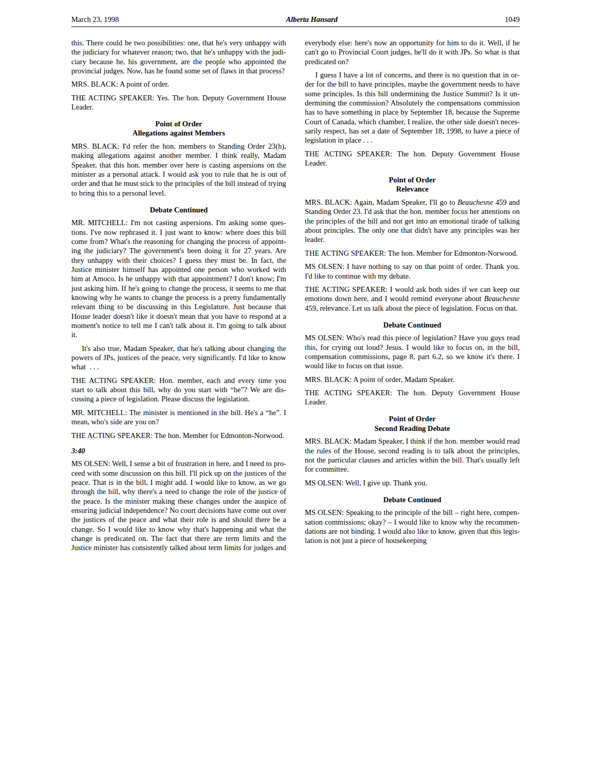March 23, 1998 Alberta Hansard 1049
this. There could be two possibilities: one, that he's very unhappy with the judiciary for whatever reason; two, that he's unhappy with the judiciary because he, his government, are the people who appointed the provincial judges. Now, has he found some set of flaws in that process?
MRS. BLACK: A point of order.
THE ACTING SPEAKER: Yes. The hon. Deputy Government House Leader.
Point of Order
Allegations against Members
MRS. BLACK: I'd refer the hon. members to Standing Order 23(h), making allegations against another member. I think really, Madam Speaker, that this hon. member over here is casting aspersions on the minister as a personal attack. I would ask you to rule that he is out of order and that he must stick to the principles of the bill instead of trying to bring this to a personal level.
Debate Continued
MR. MITCHELL: I'm not casting aspersions. I'm asking some questions. I've now rephrased it. I just want to know: where does this bill come from? What's the reasoning for changing the process of appointing the judiciary? The government's been doing it for 27 years. Are they unhappy with their choices? I guess they must be. In fact, the Justice minister himself has appointed one person who worked with him at Amoco. Is he unhappy with that appointment? I don't know; I'm just asking him. If he's going to change the process, it seems to me that knowing why he wants to change the process is a pretty fundamentally relevant thing to be discussing in this Legislature. Just because that House leader doesn't like it doesn't mean that you have to respond at a moment's notice to tell me I can't talk about it. I'm going to talk about it.
It's also true, Madam Speaker, that he's talking about changing the powers of JPs, justices of the peace, very significantly. I'd like to know what . . .
THE ACTING SPEAKER: Hon. member, each and every time you start to talk about this bill, why do you start with “he”? We are discussing a piece of legislation. Please discuss the legislation.
MR. MITCHELL: The minister is mentioned in the bill. He's a “he”. I mean, who's side are you on?
THE ACTING SPEAKER: The hon. Member for Edmonton-Norwood.
3:40
MS OLSEN: Well, I sense a bit of frustration in here, and I need to proceed with some discussion on this bill. I'll pick up on the justices of the peace. That is in the bill, I might add. I would like to know, as we go through the bill, why there's a need to change the role of the justice of the peace. Is the minister making these changes under the auspice of ensuring judicial independence? No court decisions have come out over the justices of the peace and what their role is and should there be a change. So I would like to know why that's happening and what the change is predicated on. The fact that there are term limits and the Justice minister has consistently talked about term limits for judges and everybody else: here's now an opportunity for him to do it. Well, if he can't go to Provincial Court judges, he'll do it with JPs. So what is that predicated on?
I guess I have a lot of concerns, and there is no question that in order for the bill to have principles, maybe the government needs to have some principles. Is this bill undermining the Justice Summit? Is it undermining the commission? Absolutely the compensations commission has to have something in place by September 18, because the Supreme Court of Canada, which chamber, I realize, the other side doesn't necessarily respect, has set a date of September 18, 1998, to have a piece of legislation in place . . .
THE ACTING SPEAKER: The hon. Deputy Government House Leader.
Point of Order
Relevance
MRS. BLACK: Again, Madam Speaker, I'll go to Beauchesne 459 and Standing Order 23. I'd ask that the hon. member focus her attentions on the principles of the bill and not get into an emotional tirade of talking about principles. The only one that didn't have any principles was her leader.
THE ACTING SPEAKER: The hon. Member for Edmonton-Norwood.
MS OLSEN: I have nothing to say on that point of order. Thank you. I'd like to continue with my debate.
THE ACTING SPEAKER: I would ask both sides if we can keep our emotions down here, and I would remind everyone about Beauchesne 459, relevance. Let us talk about the piece of legislation. Focus on that.
Debate Continued
MS OLSEN: Who's read this piece of legislation? Have you guys read this, for crying out loud? Jesus. I would like to focus on, in the bill, compensation commissions, page 8, part 6.2, so we know it's there. I would like to focus on that issue.
MRS. BLACK: A point of order, Madam Speaker.
THE ACTING SPEAKER: The hon. Deputy Government House Leader.
Point of Order
Second Reading Debate
MRS. BLACK: Madam Speaker, I think if the hon. member would read the rules of the House, second reading is to talk about the principles, not the particular clauses and articles within the bill. That's usually left for committee.
MS OLSEN: Well, I give up. Thank you.
Debate Continued
MS OLSEN: Speaking to the principle of the bill – right here, compensation commissions; okay? – I would like to know why the recommendations are not binding. I would also like to know, given that this legislation is not just a piece of housekeeping